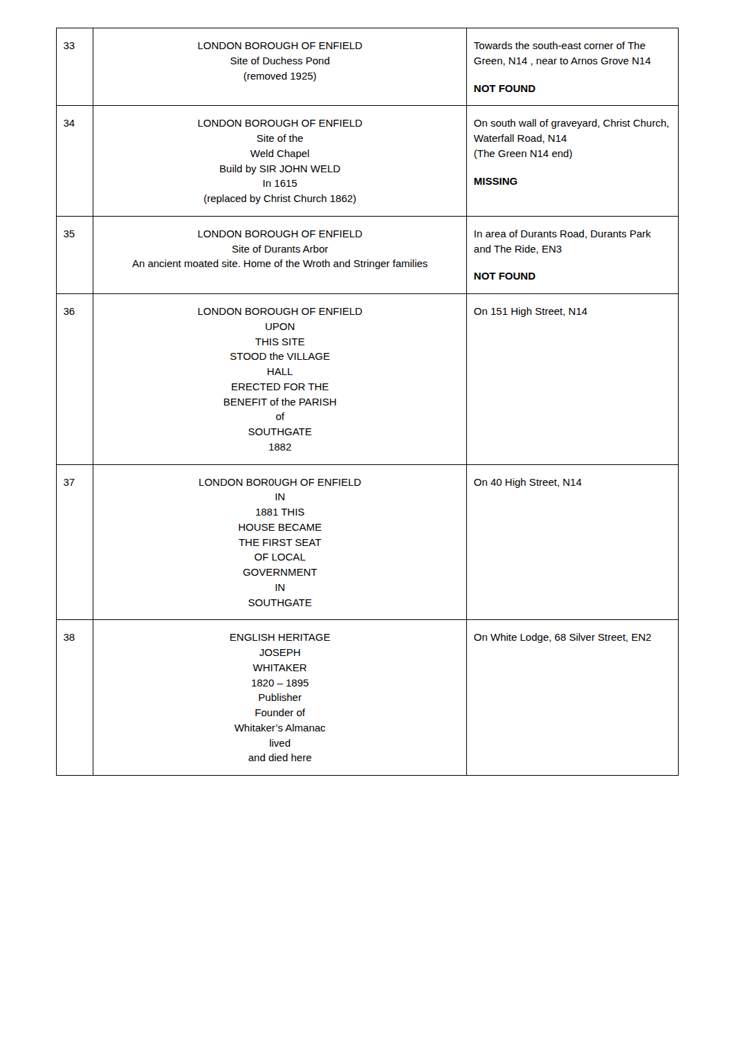| 33 | LONDON BOROUGH OF ENFIELD Site of Duchess Pond (removed 1925) | Towards the south-east corner of The Green, N14 , near to Arnos Grove N14 NOT FOUND |
| 34 | LONDON BOROUGH OF ENFIELD Site of the Weld Chapel Build by SIR JOHN WELD In 1615 (replaced by Christ Church 1862) | On south wall of graveyard, Christ Church, Waterfall Road, N14 (The Green N14 end) MISSING |
| 35 | LONDON BOROUGH OF ENFIELD Site of Durants Arbor An ancient moated site. Home of the Wroth and Stringer families | In area of Durants Road, Durants Park and The Ride, EN3 NOT FOUND |
| 36 | LONDON BOROUGH OF ENFIELD UPON THIS SITE STOOD the VILLAGE HALL ERECTED FOR THE BENEFIT of the PARISH of SOUTHGATE 1882 | On 151 High Street, N14 |
| 37 | LONDON BOR0UGH OF ENFIELD IN 1881 THIS HOUSE BECAME THE FIRST SEAT OF LOCAL GOVERNMENT IN SOUTHGATE | On 40 High Street, N14 |
| 38 | ENGLISH HERITAGE JOSEPH WHITAKER 1820 – 1895 Publisher Founder of Whitaker’s Almanac lived and died here | On White Lodge, 68 Silver Street, EN2 |